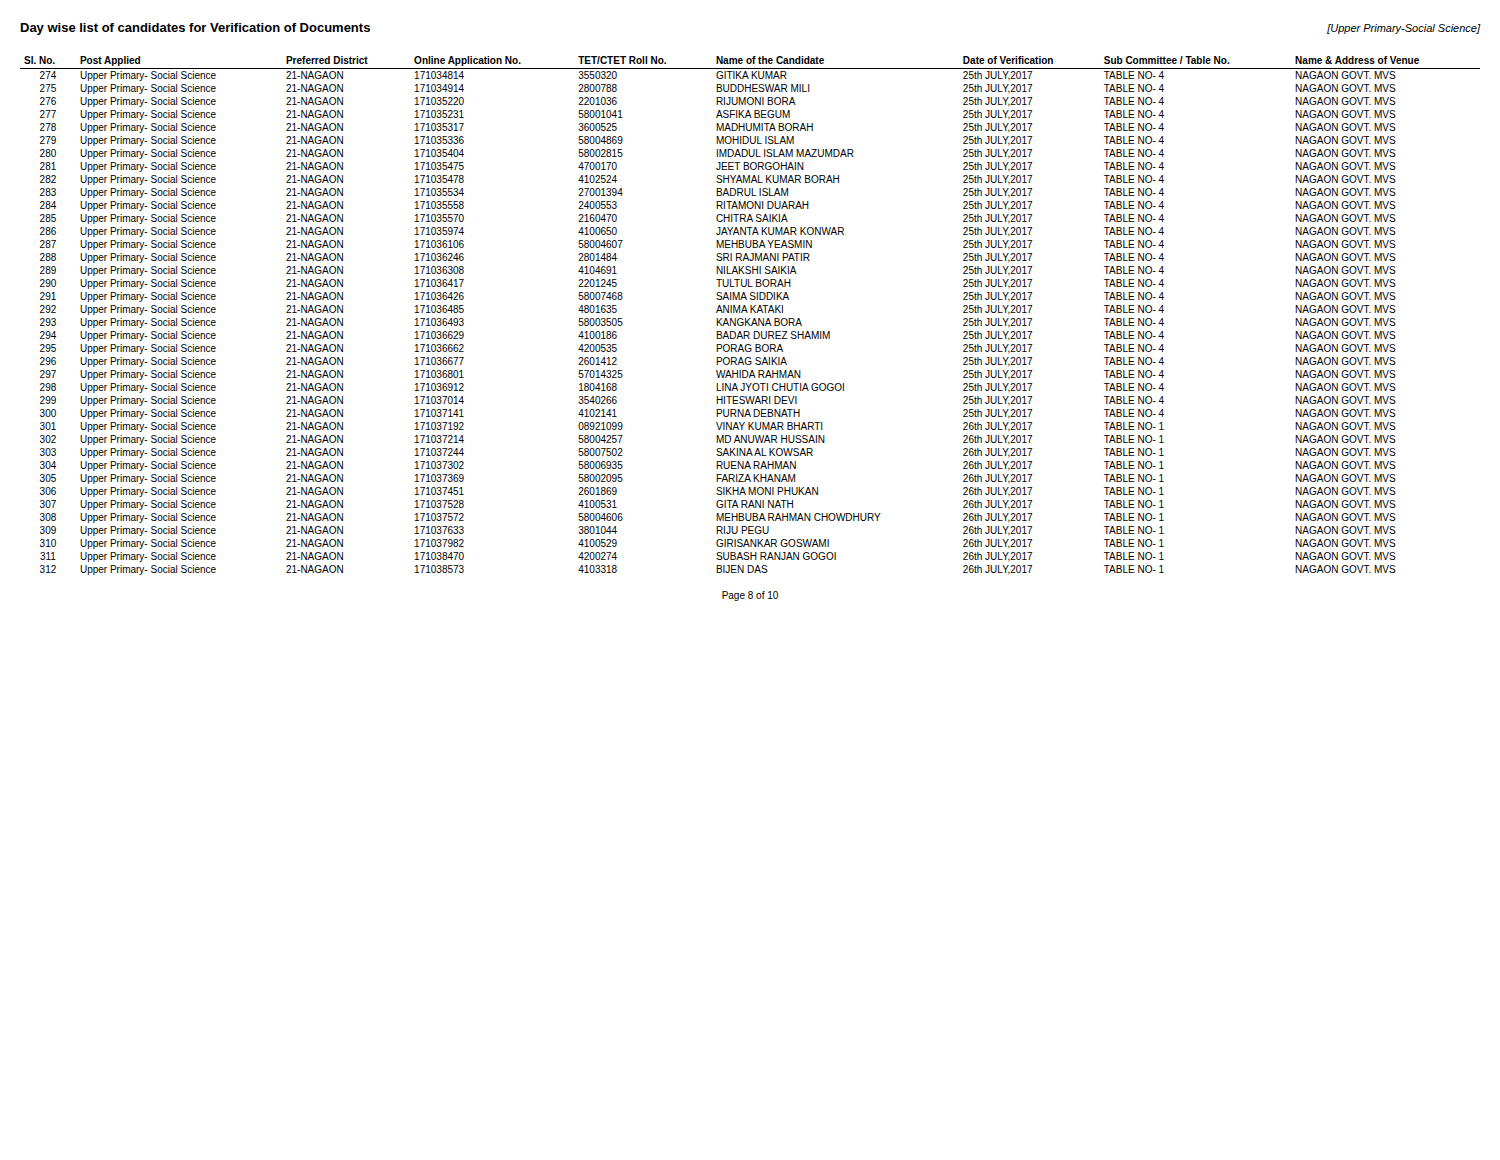Day wise list of candidates for Verification of Documents
[Upper Primary-Social Science]
| Sl. No. | Post Applied | Preferred District | Online Application No. | TET/CTET Roll No. | Name of the Candidate | Date of Verification | Sub Committee / Table No. | Name & Address of Venue |
| --- | --- | --- | --- | --- | --- | --- | --- | --- |
| 274 | Upper Primary- Social Science | 21-NAGAON | 171034814 | 3550320 | GITIKA KUMAR | 25th JULY,2017 | TABLE NO- 4 | NAGAON GOVT. MVS |
| 275 | Upper Primary- Social Science | 21-NAGAON | 171034914 | 2800788 | BUDDHESWAR MILI | 25th JULY,2017 | TABLE NO- 4 | NAGAON GOVT. MVS |
| 276 | Upper Primary- Social Science | 21-NAGAON | 171035220 | 2201036 | RIJUMONI BORA | 25th JULY,2017 | TABLE NO- 4 | NAGAON GOVT. MVS |
| 277 | Upper Primary- Social Science | 21-NAGAON | 171035231 | 58001041 | ASFIKA BEGUM | 25th JULY,2017 | TABLE NO- 4 | NAGAON GOVT. MVS |
| 278 | Upper Primary- Social Science | 21-NAGAON | 171035317 | 3600525 | MADHUMITA BORAH | 25th JULY,2017 | TABLE NO- 4 | NAGAON GOVT. MVS |
| 279 | Upper Primary- Social Science | 21-NAGAON | 171035336 | 58004869 | MOHIDUL ISLAM | 25th JULY,2017 | TABLE NO- 4 | NAGAON GOVT. MVS |
| 280 | Upper Primary- Social Science | 21-NAGAON | 171035404 | 58002815 | IMDADUL ISLAM MAZUMDAR | 25th JULY,2017 | TABLE NO- 4 | NAGAON GOVT. MVS |
| 281 | Upper Primary- Social Science | 21-NAGAON | 171035475 | 4700170 | JEET BORGOHAIN | 25th JULY,2017 | TABLE NO- 4 | NAGAON GOVT. MVS |
| 282 | Upper Primary- Social Science | 21-NAGAON | 171035478 | 4102524 | SHYAMAL KUMAR BORAH | 25th JULY,2017 | TABLE NO- 4 | NAGAON GOVT. MVS |
| 283 | Upper Primary- Social Science | 21-NAGAON | 171035534 | 27001394 | BADRUL ISLAM | 25th JULY,2017 | TABLE NO- 4 | NAGAON GOVT. MVS |
| 284 | Upper Primary- Social Science | 21-NAGAON | 171035558 | 2400553 | RITAMONI DUARAH | 25th JULY,2017 | TABLE NO- 4 | NAGAON GOVT. MVS |
| 285 | Upper Primary- Social Science | 21-NAGAON | 171035570 | 2160470 | CHITRA SAIKIA | 25th JULY,2017 | TABLE NO- 4 | NAGAON GOVT. MVS |
| 286 | Upper Primary- Social Science | 21-NAGAON | 171035974 | 4100650 | JAYANTA KUMAR KONWAR | 25th JULY,2017 | TABLE NO- 4 | NAGAON GOVT. MVS |
| 287 | Upper Primary- Social Science | 21-NAGAON | 171036106 | 58004607 | MEHBUBA YEASMIN | 25th JULY,2017 | TABLE NO- 4 | NAGAON GOVT. MVS |
| 288 | Upper Primary- Social Science | 21-NAGAON | 171036246 | 2801484 | SRI RAJMANI PATIR | 25th JULY,2017 | TABLE NO- 4 | NAGAON GOVT. MVS |
| 289 | Upper Primary- Social Science | 21-NAGAON | 171036308 | 4104691 | NILAKSHI SAIKIA | 25th JULY,2017 | TABLE NO- 4 | NAGAON GOVT. MVS |
| 290 | Upper Primary- Social Science | 21-NAGAON | 171036417 | 2201245 | TULTUL BORAH | 25th JULY,2017 | TABLE NO- 4 | NAGAON GOVT. MVS |
| 291 | Upper Primary- Social Science | 21-NAGAON | 171036426 | 58007468 | SAIMA SIDDIKA | 25th JULY,2017 | TABLE NO- 4 | NAGAON GOVT. MVS |
| 292 | Upper Primary- Social Science | 21-NAGAON | 171036485 | 4801635 | ANIMA KATAKI | 25th JULY,2017 | TABLE NO- 4 | NAGAON GOVT. MVS |
| 293 | Upper Primary- Social Science | 21-NAGAON | 171036493 | 58003505 | KANGKANA BORA | 25th JULY,2017 | TABLE NO- 4 | NAGAON GOVT. MVS |
| 294 | Upper Primary- Social Science | 21-NAGAON | 171036629 | 4100186 | BADAR DUREZ SHAMIM | 25th JULY,2017 | TABLE NO- 4 | NAGAON GOVT. MVS |
| 295 | Upper Primary- Social Science | 21-NAGAON | 171036662 | 4200535 | PORAG BORA | 25th JULY,2017 | TABLE NO- 4 | NAGAON GOVT. MVS |
| 296 | Upper Primary- Social Science | 21-NAGAON | 171036677 | 2601412 | PORAG SAIKIA | 25th JULY,2017 | TABLE NO- 4 | NAGAON GOVT. MVS |
| 297 | Upper Primary- Social Science | 21-NAGAON | 171036801 | 57014325 | WAHIDA RAHMAN | 25th JULY,2017 | TABLE NO- 4 | NAGAON GOVT. MVS |
| 298 | Upper Primary- Social Science | 21-NAGAON | 171036912 | 1804168 | LINA JYOTI CHUTIA GOGOI | 25th JULY,2017 | TABLE NO- 4 | NAGAON GOVT. MVS |
| 299 | Upper Primary- Social Science | 21-NAGAON | 171037014 | 3540266 | HITESWARI DEVI | 25th JULY,2017 | TABLE NO- 4 | NAGAON GOVT. MVS |
| 300 | Upper Primary- Social Science | 21-NAGAON | 171037141 | 4102141 | PURNA DEBNATH | 25th JULY,2017 | TABLE NO- 4 | NAGAON GOVT. MVS |
| 301 | Upper Primary- Social Science | 21-NAGAON | 171037192 | 08921099 | VINAY KUMAR BHARTI | 26th JULY,2017 | TABLE NO- 1 | NAGAON GOVT. MVS |
| 302 | Upper Primary- Social Science | 21-NAGAON | 171037214 | 58004257 | MD ANUWAR HUSSAIN | 26th JULY,2017 | TABLE NO- 1 | NAGAON GOVT. MVS |
| 303 | Upper Primary- Social Science | 21-NAGAON | 171037244 | 58007502 | SAKINA AL KOWSAR | 26th JULY,2017 | TABLE NO- 1 | NAGAON GOVT. MVS |
| 304 | Upper Primary- Social Science | 21-NAGAON | 171037302 | 58006935 | RUENA RAHMAN | 26th JULY,2017 | TABLE NO- 1 | NAGAON GOVT. MVS |
| 305 | Upper Primary- Social Science | 21-NAGAON | 171037369 | 58002095 | FARIZA KHANAM | 26th JULY,2017 | TABLE NO- 1 | NAGAON GOVT. MVS |
| 306 | Upper Primary- Social Science | 21-NAGAON | 171037451 | 2601869 | SIKHA MONI PHUKAN | 26th JULY,2017 | TABLE NO- 1 | NAGAON GOVT. MVS |
| 307 | Upper Primary- Social Science | 21-NAGAON | 171037528 | 4100531 | GITA RANI NATH | 26th JULY,2017 | TABLE NO- 1 | NAGAON GOVT. MVS |
| 308 | Upper Primary- Social Science | 21-NAGAON | 171037572 | 58004606 | MEHBUBA RAHMAN CHOWDHURY | 26th JULY,2017 | TABLE NO- 1 | NAGAON GOVT. MVS |
| 309 | Upper Primary- Social Science | 21-NAGAON | 171037633 | 3801044 | RIJU PEGU | 26th JULY,2017 | TABLE NO- 1 | NAGAON GOVT. MVS |
| 310 | Upper Primary- Social Science | 21-NAGAON | 171037982 | 4100529 | GIRISANKAR GOSWAMI | 26th JULY,2017 | TABLE NO- 1 | NAGAON GOVT. MVS |
| 311 | Upper Primary- Social Science | 21-NAGAON | 171038470 | 4200274 | SUBASH RANJAN GOGOI | 26th JULY,2017 | TABLE NO- 1 | NAGAON GOVT. MVS |
| 312 | Upper Primary- Social Science | 21-NAGAON | 171038573 | 4103318 | BIJEN DAS | 26th JULY,2017 | TABLE NO- 1 | NAGAON GOVT. MVS |
Page 8 of 10